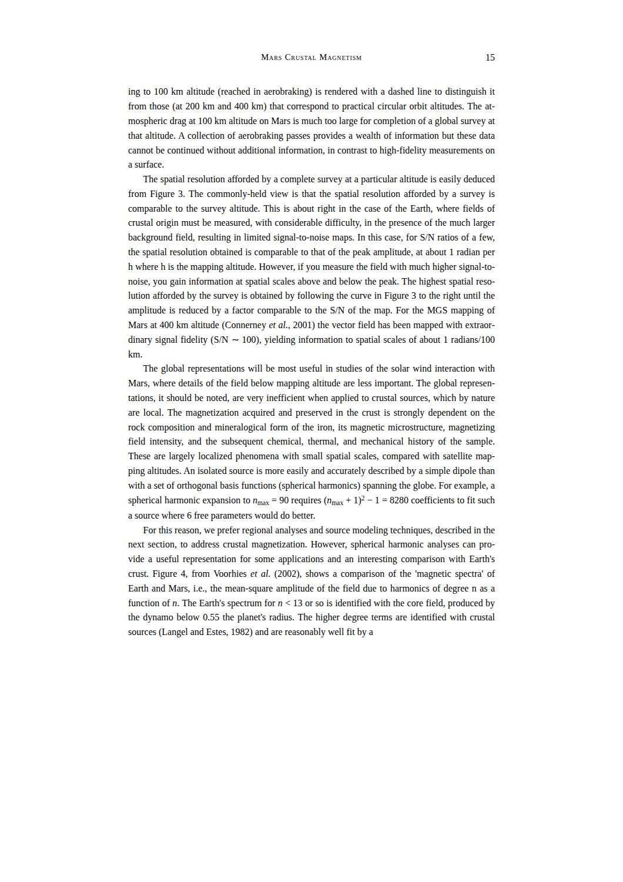Mars Crustal Magnetism 15
ing to 100 km altitude (reached in aerobraking) is rendered with a dashed line to distinguish it from those (at 200 km and 400 km) that correspond to practical circular orbit altitudes. The atmospheric drag at 100 km altitude on Mars is much too large for completion of a global survey at that altitude. A collection of aerobraking passes provides a wealth of information but these data cannot be continued without additional information, in contrast to high-fidelity measurements on a surface.
The spatial resolution afforded by a complete survey at a particular altitude is easily deduced from Figure 3. The commonly-held view is that the spatial resolution afforded by a survey is comparable to the survey altitude. This is about right in the case of the Earth, where fields of crustal origin must be measured, with considerable difficulty, in the presence of the much larger background field, resulting in limited signal-to-noise maps. In this case, for S/N ratios of a few, the spatial resolution obtained is comparable to that of the peak amplitude, at about 1 radian per h where h is the mapping altitude. However, if you measure the field with much higher signal-to-noise, you gain information at spatial scales above and below the peak. The highest spatial resolution afforded by the survey is obtained by following the curve in Figure 3 to the right until the amplitude is reduced by a factor comparable to the S/N of the map. For the MGS mapping of Mars at 400 km altitude (Connerney et al., 2001) the vector field has been mapped with extraordinary signal fidelity (S/N ∼ 100), yielding information to spatial scales of about 1 radians/100 km.
The global representations will be most useful in studies of the solar wind interaction with Mars, where details of the field below mapping altitude are less important. The global representations, it should be noted, are very inefficient when applied to crustal sources, which by nature are local. The magnetization acquired and preserved in the crust is strongly dependent on the rock composition and mineralogical form of the iron, its magnetic microstructure, magnetizing field intensity, and the subsequent chemical, thermal, and mechanical history of the sample. These are largely localized phenomena with small spatial scales, compared with satellite mapping altitudes. An isolated source is more easily and accurately described by a simple dipole than with a set of orthogonal basis functions (spherical harmonics) spanning the globe. For example, a spherical harmonic expansion to nmax = 90 requires (nmax + 1)2 − 1 = 8280 coefficients to fit such a source where 6 free parameters would do better.
For this reason, we prefer regional analyses and source modeling techniques, described in the next section, to address crustal magnetization. However, spherical harmonic analyses can provide a useful representation for some applications and an interesting comparison with Earth's crust. Figure 4, from Voorhies et al. (2002), shows a comparison of the 'magnetic spectra' of Earth and Mars, i.e., the mean-square amplitude of the field due to harmonics of degree n as a function of n. The Earth's spectrum for n < 13 or so is identified with the core field, produced by the dynamo below 0.55 the planet's radius. The higher degree terms are identified with crustal sources (Langel and Estes, 1982) and are reasonably well fit by a